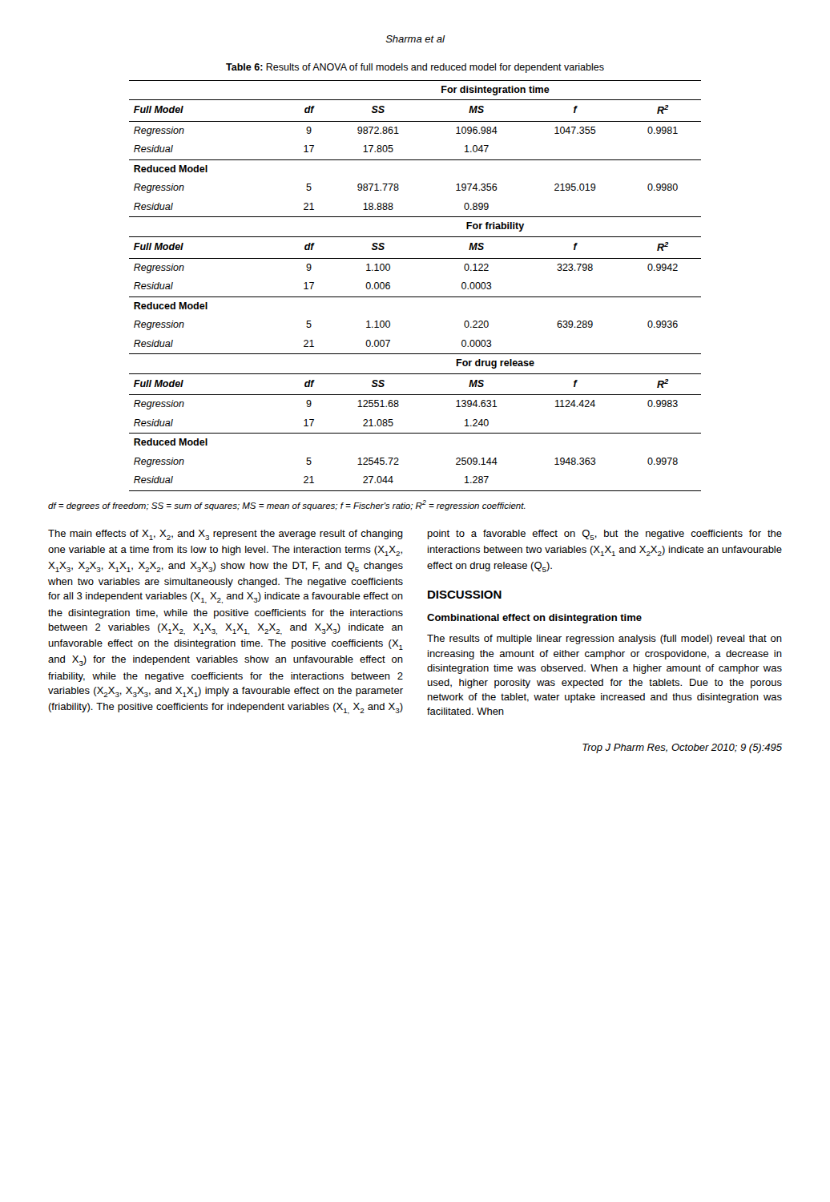Sharma et al
Table 6: Results of ANOVA of full models and reduced model for dependent variables
| | For disintegration time |
| Full Model | df | SS | MS | f | R 2 |
| Regression | 9 | 9872.861 | 1096.984 | 1047.355 | 0.9981 |
| Residual | 17 | 17.805 | 1.047 | | |
| Reduced Model | | | | | |
| Regression | 5 | 9871.778 | 1974.356 | 2195.019 | 0.9980 |
| Residual | 21 | 18.888 | 0.899 | | |
| | For friability |
| Full Model | df | SS | MS | f | R 2 |
| Regression | 9 | 1.100 | 0.122 | 323.798 | 0.9942 |
| Residual | 17 | 0.006 | 0.0003 | | |
| Reduced Model | | | | | |
| Regression | 5 | 1.100 | 0.220 | 639.289 | 0.9936 |
| Residual | 21 | 0.007 | 0.0003 | | |
| | For drug release |
| Full Model | df | SS | MS | f | R 2 |
| Regression | 9 | 12551.68 | 1394.631 | 1124.424 | 0.9983 |
| Residual | 17 | 21.085 | 1.240 | | |
| Reduced Model | | | | | |
| Regression | 5 | 12545.72 | 2509.144 | 1948.363 | 0.9978 |
| Residual | 21 | 27.044 | 1.287 | | |
df = degrees of freedom; SS = sum of squares; MS = mean of squares; f = Fischer's ratio; R2 = regression coefficient.
The main effects of X1, X2, and X3 represent the average result of changing one variable at a time from its low to high level. The interaction terms (X1X2, X1X3, X2X3, X1X1, X2X2, and X3X3) show how the DT, F, and Q5 changes when two variables are simultaneously changed. The negative coefficients for all 3 independent variables (X1, X2, and X3) indicate a favourable effect on the disintegration time, while the positive coefficients for the interactions between 2 variables (X1X2, X1X3, X1X1, X2X2, and X3X3) indicate an unfavorable effect on the disintegration time. The positive coefficients (X1 and X3) for the independent variables show an unfavourable effect on friability, while the negative coefficients for the interactions between 2 variables (X2X3, X3X3, and X1X1) imply a favourable effect on the parameter (friability). The positive coefficients for independent variables (X1, X2 and X3) point to a favorable effect on Q5, but the negative coefficients for the interactions between two variables (X1X1 and X2X2) indicate an unfavourable effect on drug release (Q5).
DISCUSSION
Combinational effect on disintegration time
The results of multiple linear regression analysis (full model) reveal that on increasing the amount of either camphor or crospovidone, a decrease in disintegration time was observed. When a higher amount of camphor was used, higher porosity was expected for the tablets. Due to the porous network of the tablet, water uptake increased and thus disintegration was facilitated. When
Trop J Pharm Res, October 2010; 9 (5):495